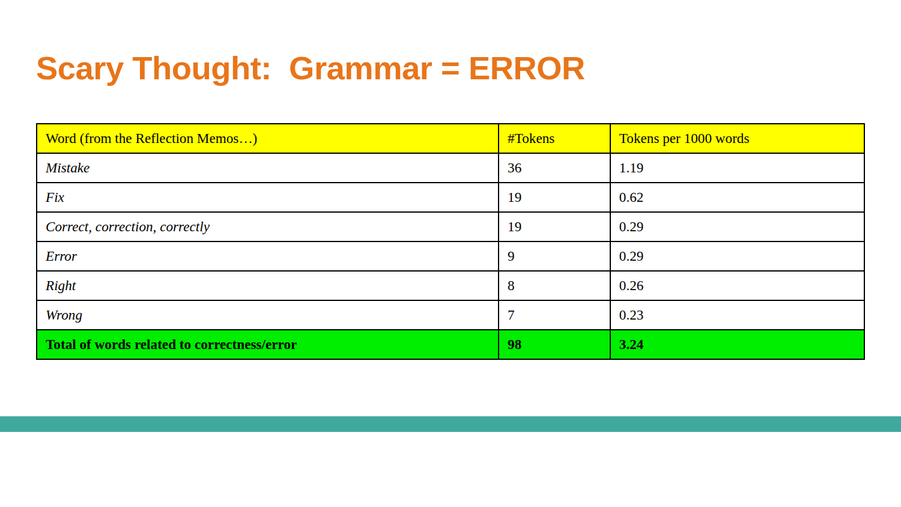Scary Thought: Grammar = ERROR
| Word (from the Reflection Memos…) | #Tokens | Tokens per 1000 words |
| --- | --- | --- |
| Mistake | 36 | 1.19 |
| Fix | 19 | 0.62 |
| Correct, correction, correctly | 19 | 0.29 |
| Error | 9 | 0.29 |
| Right | 8 | 0.26 |
| Wrong | 7 | 0.23 |
| Total of words related to correctness/error | 98 | 3.24 |